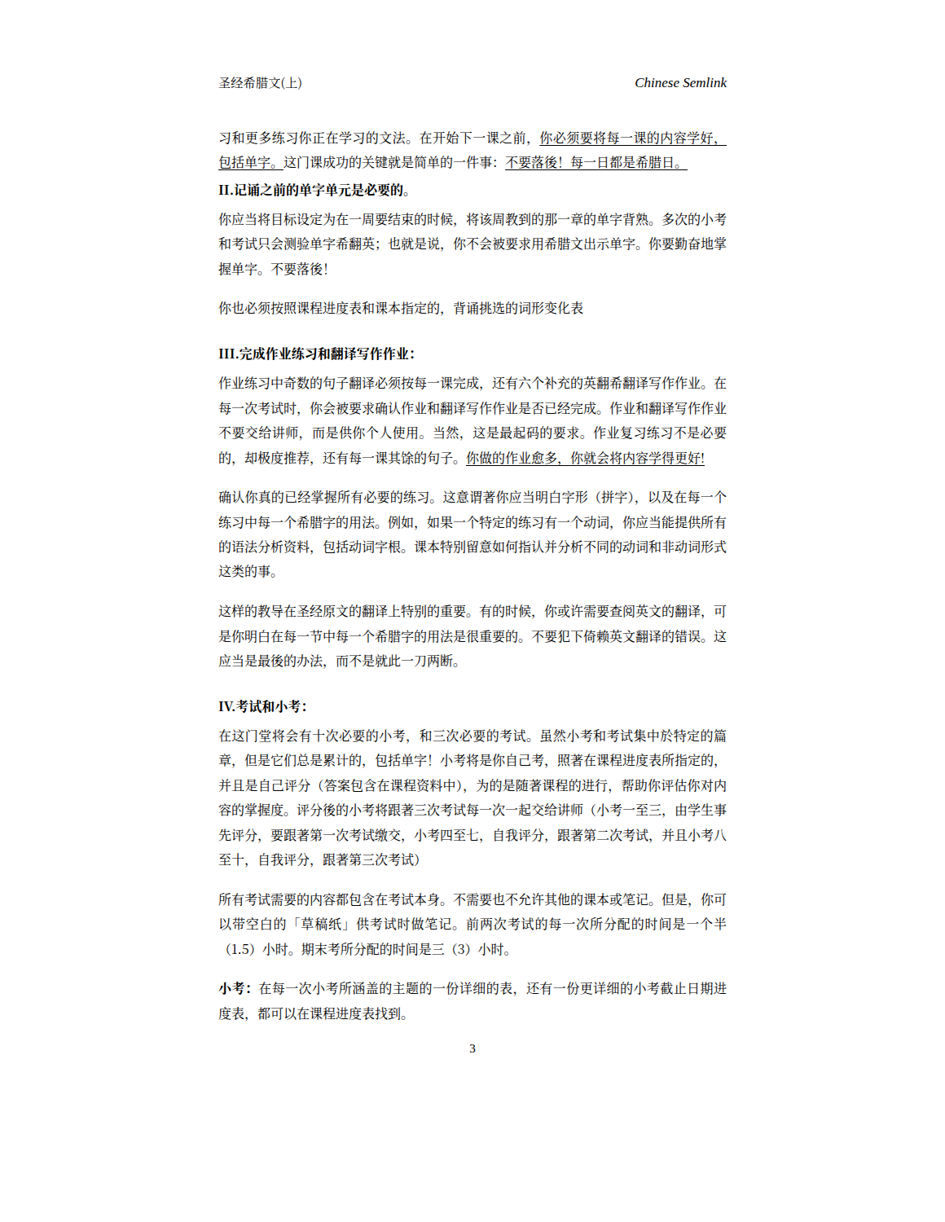圣经希腊文(上)
Chinese Semlink
习和更多练习你正在学习的文法。在开始下一课之前，你必须要将每一课的内容学好，包括单字。这门课成功的关键就是简单的一件事：不要落後！每一日都是希腊日。
II.记诵之前的单字单元是必要的。
你应当将目标设定为在一周要结束的时候，将该周教到的那一章的单字背熟。多次的小考和考试只会测验单字希翻英；也就是说，你不会被要求用希腊文出示单字。你要勤奋地掌握单字。不要落後！
你也必须按照课程进度表和课本指定的，背诵挑选的词形变化表
III.完成作业练习和翻译写作作业：
作业练习中奇数的句子翻译必须按每一课完成，还有六个补充的英翻希翻译写作作业。在每一次考试时，你会被要求确认作业和翻译写作作业是否已经完成。作业和翻译写作作业不要交给讲师，而是供你个人使用。当然，这是最起码的要求。作业复习练习不是必要的，却极度推荐，还有每一课其馀的句子。你做的作业愈多，你就会将内容学得更好!
确认你真的已经掌握所有必要的练习。这意谓著你应当明白字形（拼字），以及在每一个练习中每一个希腊字的用法。例如，如果一个特定的练习有一个动词，你应当能提供所有的语法分析资料，包括动词字根。课本特别留意如何指认并分析不同的动词和非动词形式这类的事。
这样的教导在圣经原文的翻译上特别的重要。有的时候，你或许需要查阅英文的翻译，可是你明白在每一节中每一个希腊字的用法是很重要的。不要犯下倚赖英文翻译的错误。这应当是最後的办法，而不是就此一刀两断。
IV.考试和小考：
在这门堂将会有十次必要的小考，和三次必要的考试。虽然小考和考试集中於特定的篇章，但是它们总是累计的，包括单字！小考将是你自己考，照著在课程进度表所指定的，并且是自己评分（答案包含在课程资料中），为的是随著课程的进行，帮助你评估你对内容的掌握度。评分後的小考将跟著三次考试每一次一起交给讲师（小考一至三，由学生事先评分，要跟著第一次考试缴交，小考四至七，自我评分，跟著第二次考试，并且小考八至十，自我评分，跟著第三次考试）
所有考试需要的内容都包含在考试本身。不需要也不允许其他的课本或笔记。但是，你可以带空白的「草稿纸」供考试时做笔记。前两次考试的每一次所分配的时间是一个半（1.5）小时。期末考所分配的时间是三（3）小时。
小考：在每一次小考所涵盖的主题的一份详细的表，还有一份更详细的小考截止日期进度表，都可以在课程进度表找到。
3